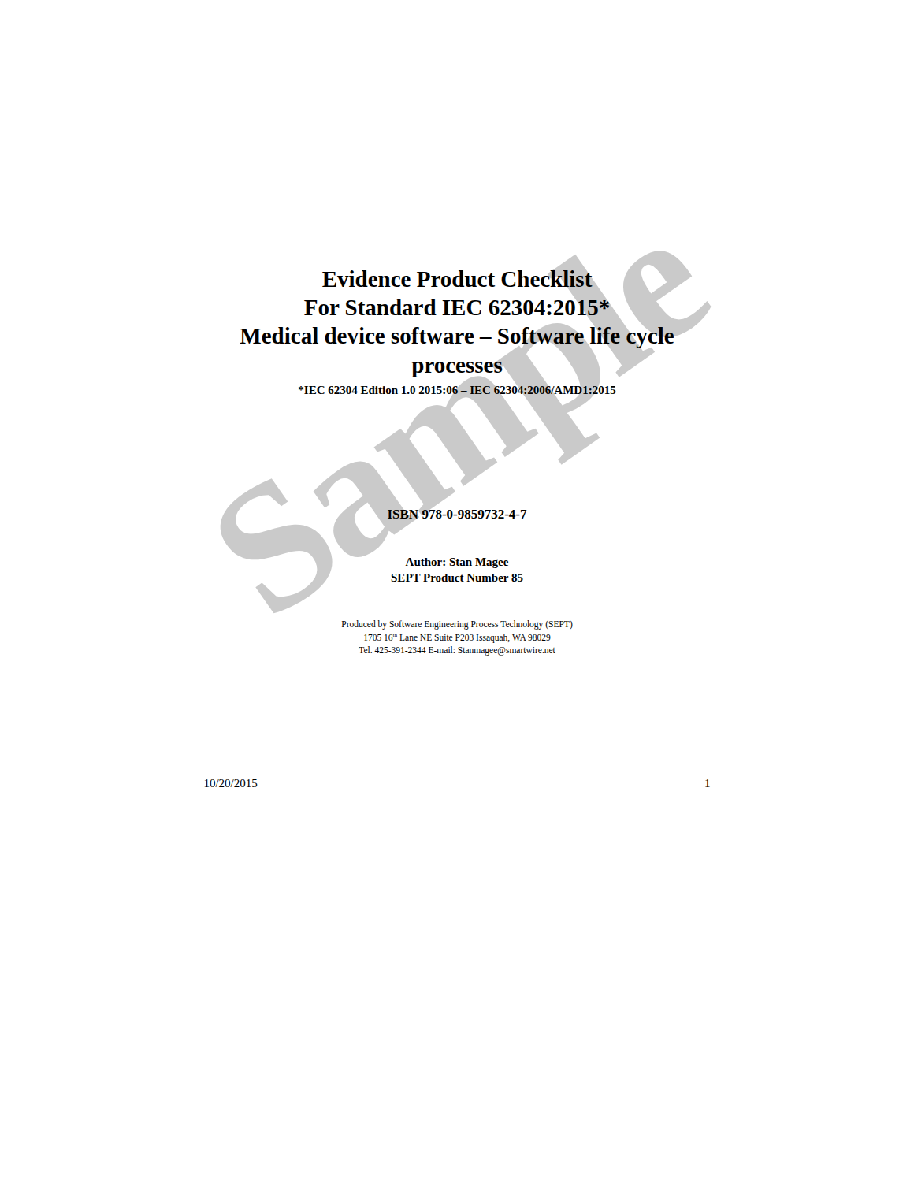Sample
Evidence Product Checklist
For Standard IEC 62304:2015*
Medical device software – Software life cycle processes
*IEC 62304 Edition 1.0 2015:06 – IEC 62304:2006/AMD1:2015
ISBN 978-0-9859732-4-7
Author: Stan Magee
SEPT Product Number 85
Produced by Software Engineering Process Technology (SEPT)
1705 16th Lane NE Suite P203 Issaquah, WA 98029
Tel. 425-391-2344 E-mail: Stanmagee@smartwire.net
10/20/2015 1